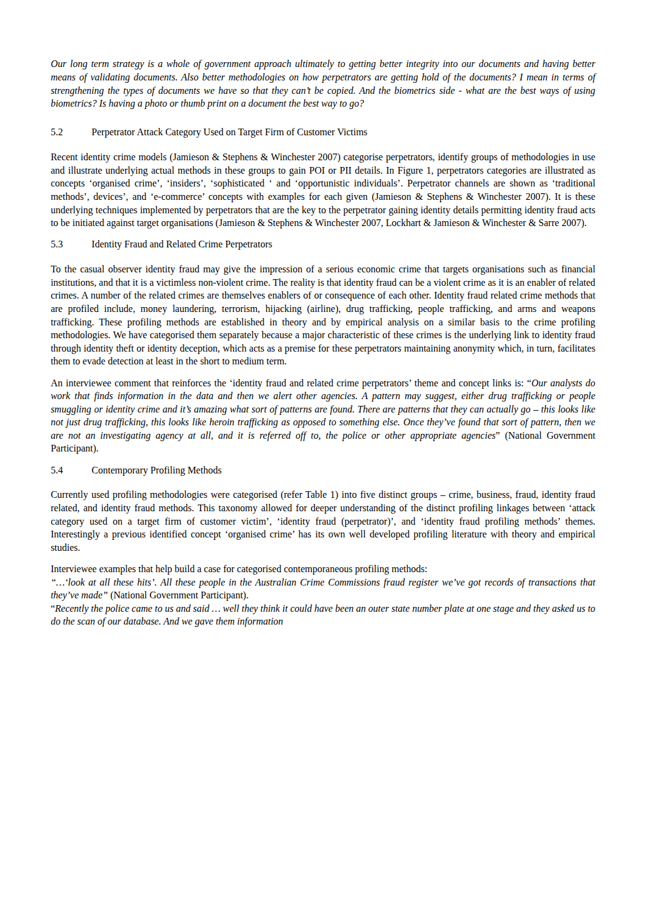Our long term strategy is a whole of government approach ultimately to getting better integrity into our documents and having better means of validating documents. Also better methodologies on how perpetrators are getting hold of the documents? I mean in terms of strengthening the types of documents we have so that they can’t be copied. And the biometrics side - what are the best ways of using biometrics? Is having a photo or thumb print on a document the best way to go?
5.2 Perpetrator Attack Category Used on Target Firm of Customer Victims
Recent identity crime models (Jamieson & Stephens & Winchester 2007) categorise perpetrators, identify groups of methodologies in use and illustrate underlying actual methods in these groups to gain POI or PII details. In Figure 1, perpetrators categories are illustrated as concepts ‘organised crime’, ‘insiders’, ‘sophisticated ‘ and ‘opportunistic individuals’. Perpetrator channels are shown as ‘traditional methods’, devices’, and ‘e-commerce’ concepts with examples for each given (Jamieson & Stephens & Winchester 2007). It is these underlying techniques implemented by perpetrators that are the key to the perpetrator gaining identity details permitting identity fraud acts to be initiated against target organisations (Jamieson & Stephens & Winchester 2007, Lockhart & Jamieson & Winchester & Sarre 2007).
5.3 Identity Fraud and Related Crime Perpetrators
To the casual observer identity fraud may give the impression of a serious economic crime that targets organisations such as financial institutions, and that it is a victimless non-violent crime. The reality is that identity fraud can be a violent crime as it is an enabler of related crimes. A number of the related crimes are themselves enablers of or consequence of each other. Identity fraud related crime methods that are profiled include, money laundering, terrorism, hijacking (airline), drug trafficking, people trafficking, and arms and weapons trafficking. These profiling methods are established in theory and by empirical analysis on a similar basis to the crime profiling methodologies. We have categorised them separately because a major characteristic of these crimes is the underlying link to identity fraud through identity theft or identity deception, which acts as a premise for these perpetrators maintaining anonymity which, in turn, facilitates them to evade detection at least in the short to medium term.
An interviewee comment that reinforces the ‘identity fraud and related crime perpetrators’ theme and concept links is: “Our analysts do work that finds information in the data and then we alert other agencies. A pattern may suggest, either drug trafficking or people smuggling or identity crime and it’s amazing what sort of patterns are found. There are patterns that they can actually go – this looks like not just drug trafficking, this looks like heroin trafficking as opposed to something else. Once they’ve found that sort of pattern, then we are not an investigating agency at all, and it is referred off to, the police or other appropriate agencies” (National Government Participant).
5.4 Contemporary Profiling Methods
Currently used profiling methodologies were categorised (refer Table 1) into five distinct groups – crime, business, fraud, identity fraud related, and identity fraud methods. This taxonomy allowed for deeper understanding of the distinct profiling linkages between ‘attack category used on a target firm of customer victim’, ‘identity fraud (perpetrator)’, and ‘identity fraud profiling methods’ themes. Interestingly a previous identified concept ‘organised crime’ has its own well developed profiling literature with theory and empirical studies.
Interviewee examples that help build a case for categorised contemporaneous profiling methods:
“…‘look at all these hits’. All these people in the Australian Crime Commissions fraud register we’ve got records of transactions that they’ve made” (National Government Participant).
“Recently the police came to us and said … well they think it could have been an outer state number plate at one stage and they asked us to do the scan of our database. And we gave them information